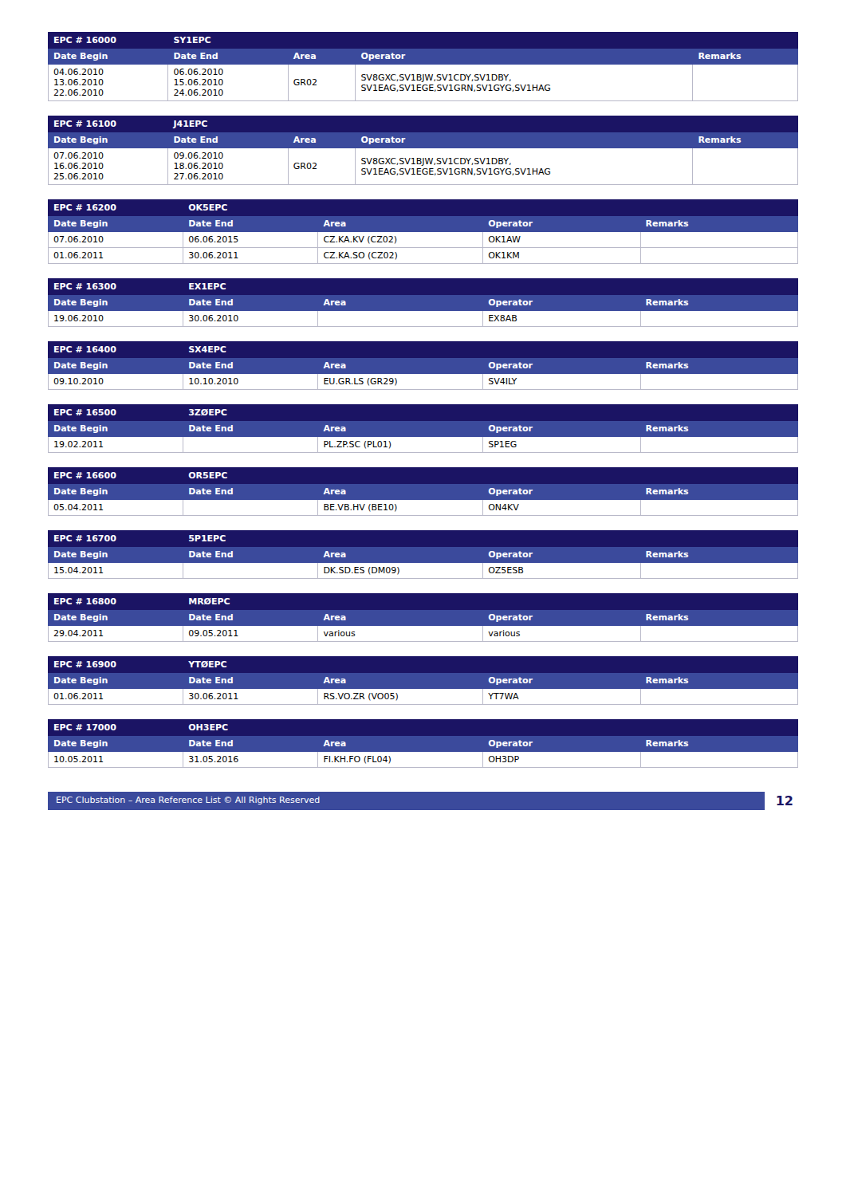| EPC # 16000 | SY1EPC |
| Date Begin | Date End | Area | Operator | Remarks |
| 04.06.2010 13.06.2010 22.06.2010 | 06.06.2010 15.06.2010 24.06.2010 | GR02 | SV8GXC,SV1BJW,SV1CDY,SV1DBY, SV1EAG,SV1EGE,SV1GRN,SV1GYG,SV1HAG | |
| EPC # 16100 | J41EPC |
| Date Begin | Date End | Area | Operator | Remarks |
| 07.06.2010 16.06.2010 25.06.2010 | 09.06.2010 18.06.2010 27.06.2010 | GR02 | SV8GXC,SV1BJW,SV1CDY,SV1DBY, SV1EAG,SV1EGE,SV1GRN,SV1GYG,SV1HAG | |
| EPC # 16200 | OK5EPC |
| Date Begin | Date End | Area | Operator | Remarks |
| 07.06.2010 | 06.06.2015 | CZ.KA.KV (CZ02) | OK1AW | |
| 01.06.2011 | 30.06.2011 | CZ.KA.SO (CZ02) | OK1KM | |
| EPC # 16300 | EX1EPC |
| Date Begin | Date End | Area | Operator | Remarks |
| 19.06.2010 | 30.06.2010 | | EX8AB | |
| EPC # 16400 | SX4EPC |
| Date Begin | Date End | Area | Operator | Remarks |
| 09.10.2010 | 10.10.2010 | EU.GR.LS (GR29) | SV4ILY | |
| EPC # 16500 | 3ZØEPC |
| Date Begin | Date End | Area | Operator | Remarks |
| 19.02.2011 | | PL.ZP.SC (PL01) | SP1EG | |
| EPC # 16600 | OR5EPC |
| Date Begin | Date End | Area | Operator | Remarks |
| 05.04.2011 | | BE.VB.HV (BE10) | ON4KV | |
| EPC # 16700 | 5P1EPC |
| Date Begin | Date End | Area | Operator | Remarks |
| 15.04.2011 | | DK.SD.ES (DM09) | OZ5ESB | |
| EPC # 16800 | MRØEPC |
| Date Begin | Date End | Area | Operator | Remarks |
| 29.04.2011 | 09.05.2011 | various | various | |
| EPC # 16900 | YTØEPC |
| Date Begin | Date End | Area | Operator | Remarks |
| 01.06.2011 | 30.06.2011 | RS.VO.ZR (VO05) | YT7WA | |
| EPC # 17000 | OH3EPC |
| Date Begin | Date End | Area | Operator | Remarks |
| 10.05.2011 | 31.05.2016 | FI.KH.FO (FL04) | OH3DP | |
EPC Clubstation – Area Reference List © All Rights Reserved
12